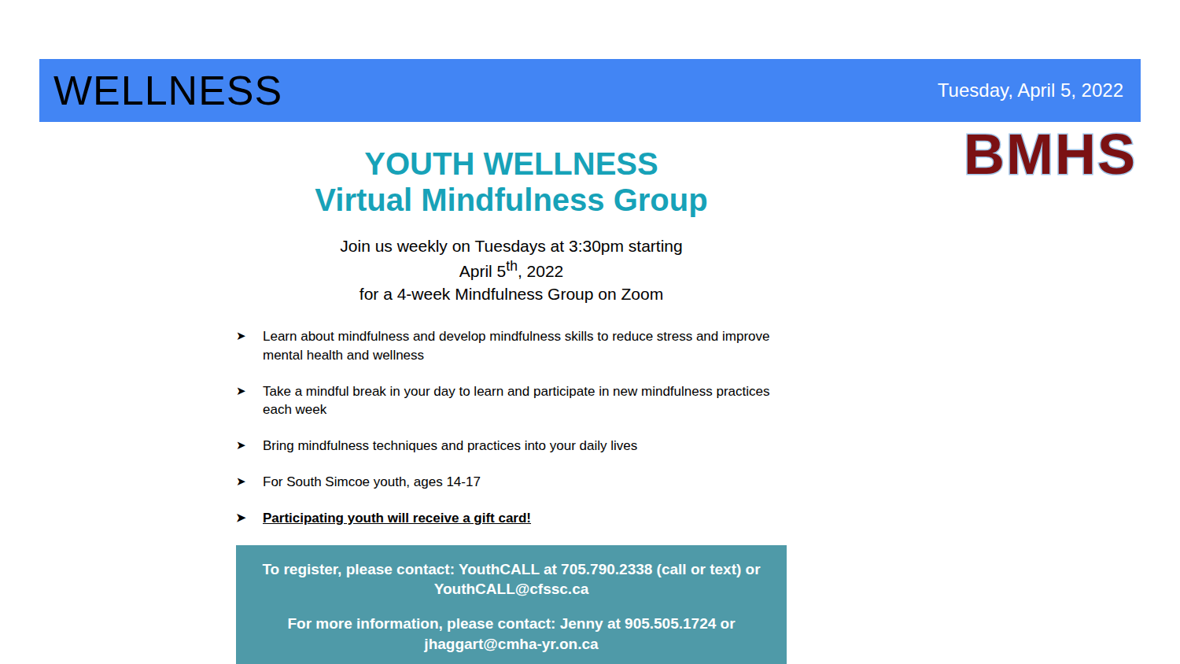WELLNESS
Tuesday, April 5, 2022
BMHS
YOUTH WELLNESS
Virtual Mindfulness Group
Join us weekly on Tuesdays at 3:30pm starting
April 5th, 2022
for a 4-week Mindfulness Group on Zoom
Learn about mindfulness and develop mindfulness skills to reduce stress and improve mental health and wellness
Take a mindful break in your day to learn and participate in new mindfulness practices each week
Bring mindfulness techniques and practices into your daily lives
For South Simcoe youth, ages 14-17
Participating youth will receive a gift card!
To register, please contact: YouthCALL at 705.790.2338 (call or text) or YouthCALL@cfssc.ca
For more information, please contact: Jenny at 905.505.1724 or jhaggart@cmha-yr.on.ca